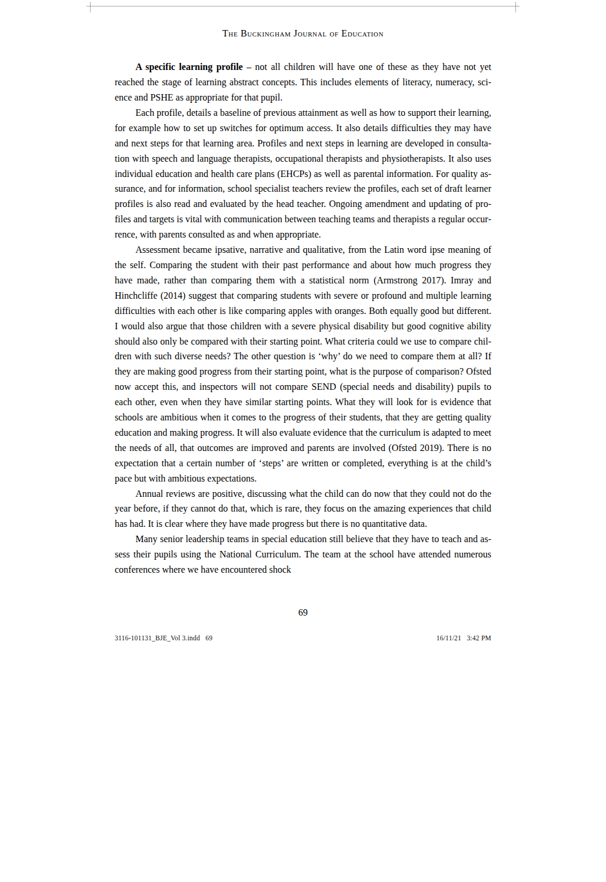The Buckingham Journal of Education
A specific learning profile – not all children will have one of these as they have not yet reached the stage of learning abstract concepts. This includes elements of literacy, numeracy, science and PSHE as appropriate for that pupil.
Each profile, details a baseline of previous attainment as well as how to support their learning, for example how to set up switches for optimum access. It also details difficulties they may have and next steps for that learning area. Profiles and next steps in learning are developed in consultation with speech and language therapists, occupational therapists and physiotherapists. It also uses individual education and health care plans (EHCPs) as well as parental information. For quality assurance, and for information, school specialist teachers review the profiles, each set of draft learner profiles is also read and evaluated by the head teacher. Ongoing amendment and updating of profiles and targets is vital with communication between teaching teams and therapists a regular occurrence, with parents consulted as and when appropriate.
Assessment became ipsative, narrative and qualitative, from the Latin word ipse meaning of the self. Comparing the student with their past performance and about how much progress they have made, rather than comparing them with a statistical norm (Armstrong 2017). Imray and Hinchcliffe (2014) suggest that comparing students with severe or profound and multiple learning difficulties with each other is like comparing apples with oranges. Both equally good but different. I would also argue that those children with a severe physical disability but good cognitive ability should also only be compared with their starting point. What criteria could we use to compare children with such diverse needs? The other question is ‘why’ do we need to compare them at all? If they are making good progress from their starting point, what is the purpose of comparison? Ofsted now accept this, and inspectors will not compare SEND (special needs and disability) pupils to each other, even when they have similar starting points. What they will look for is evidence that schools are ambitious when it comes to the progress of their students, that they are getting quality education and making progress. It will also evaluate evidence that the curriculum is adapted to meet the needs of all, that outcomes are improved and parents are involved (Ofsted 2019). There is no expectation that a certain number of ‘steps’ are written or completed, everything is at the child’s pace but with ambitious expectations.
Annual reviews are positive, discussing what the child can do now that they could not do the year before, if they cannot do that, which is rare, they focus on the amazing experiences that child has had. It is clear where they have made progress but there is no quantitative data.
Many senior leadership teams in special education still believe that they have to teach and assess their pupils using the National Curriculum. The team at the school have attended numerous conferences where we have encountered shock
69
3116-101131_BJE_Vol 3.indd 69 16/11/21 3:42 PM